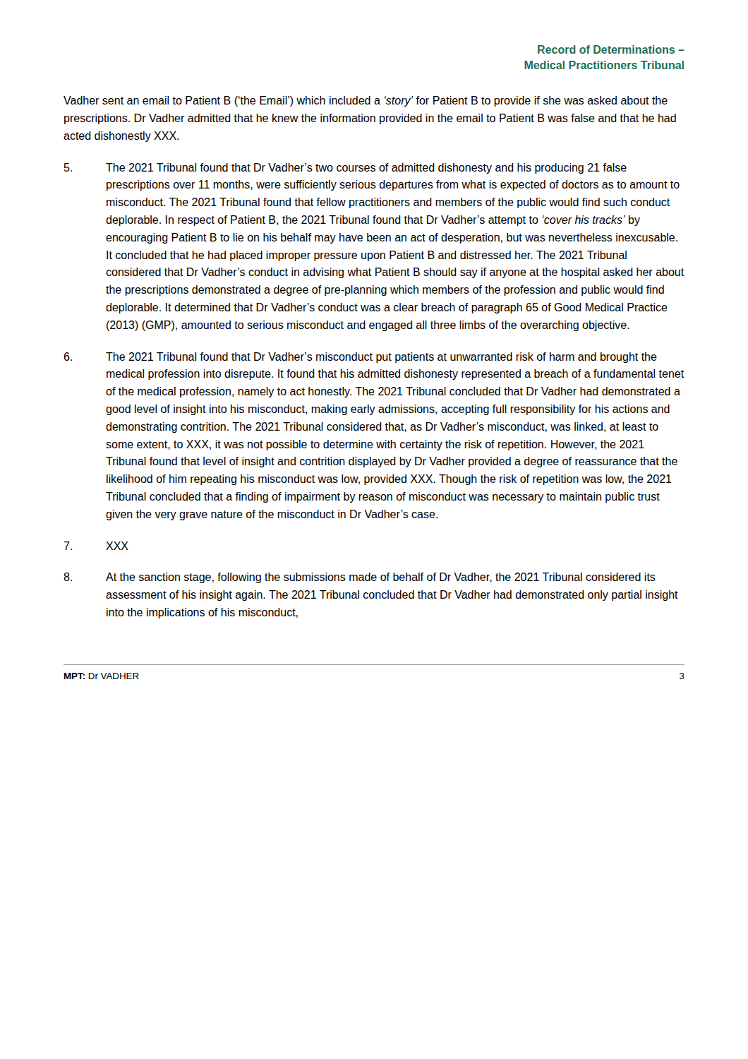Record of Determinations –
Medical Practitioners Tribunal
Vadher sent an email to Patient B (‘the Email’) which included a ‘story’ for Patient B to provide if she was asked about the prescriptions. Dr Vadher admitted that he knew the information provided in the email to Patient B was false and that he had acted dishonestly XXX.
5.
The 2021 Tribunal found that Dr Vadher’s two courses of admitted dishonesty and his producing 21 false prescriptions over 11 months, were sufficiently serious departures from what is expected of doctors as to amount to misconduct. The 2021 Tribunal found that fellow practitioners and members of the public would find such conduct deplorable. In respect of Patient B, the 2021 Tribunal found that Dr Vadher’s attempt to ‘cover his tracks’ by encouraging Patient B to lie on his behalf may have been an act of desperation, but was nevertheless inexcusable. It concluded that he had placed improper pressure upon Patient B and distressed her. The 2021 Tribunal considered that Dr Vadher’s conduct in advising what Patient B should say if anyone at the hospital asked her about the prescriptions demonstrated a degree of pre-planning which members of the profession and public would find deplorable. It determined that Dr Vadher’s conduct was a clear breach of paragraph 65 of Good Medical Practice (2013) (GMP), amounted to serious misconduct and engaged all three limbs of the overarching objective.
6.
The 2021 Tribunal found that Dr Vadher’s misconduct put patients at unwarranted risk of harm and brought the medical profession into disrepute. It found that his admitted dishonesty represented a breach of a fundamental tenet of the medical profession, namely to act honestly. The 2021 Tribunal concluded that Dr Vadher had demonstrated a good level of insight into his misconduct, making early admissions, accepting full responsibility for his actions and demonstrating contrition. The 2021 Tribunal considered that, as Dr Vadher’s misconduct, was linked, at least to some extent, to XXX, it was not possible to determine with certainty the risk of repetition. However, the 2021 Tribunal found that level of insight and contrition displayed by Dr Vadher provided a degree of reassurance that the likelihood of him repeating his misconduct was low, provided XXX. Though the risk of repetition was low, the 2021 Tribunal concluded that a finding of impairment by reason of misconduct was necessary to maintain public trust given the very grave nature of the misconduct in Dr Vadher’s case.
7.
XXX
8.
At the sanction stage, following the submissions made of behalf of Dr Vadher, the 2021 Tribunal considered its assessment of his insight again. The 2021 Tribunal concluded that Dr Vadher had demonstrated only partial insight into the implications of his misconduct,
MPT: Dr VADHER
3